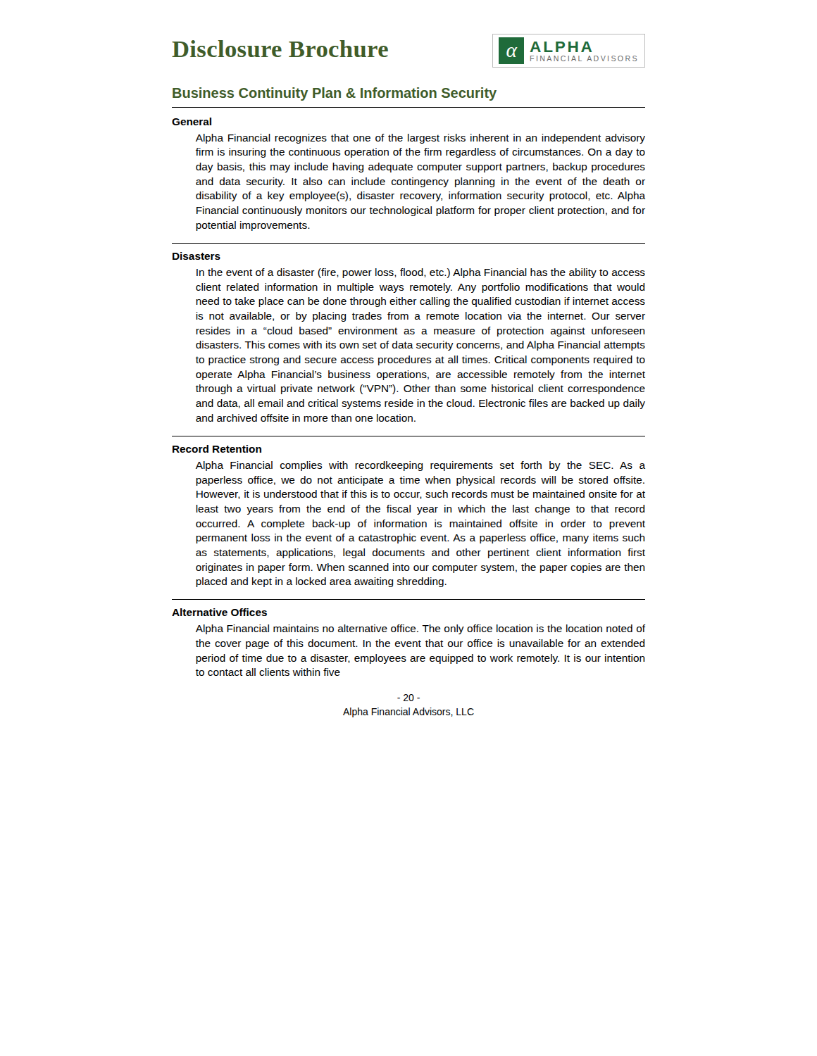Disclosure Brochure
α ALPHA FINANCIAL ADVISORS
Business Continuity Plan & Information Security
General
Alpha Financial recognizes that one of the largest risks inherent in an independent advisory firm is insuring the continuous operation of the firm regardless of circumstances. On a day to day basis, this may include having adequate computer support partners, backup procedures and data security. It also can include contingency planning in the event of the death or disability of a key employee(s), disaster recovery, information security protocol, etc. Alpha Financial continuously monitors our technological platform for proper client protection, and for potential improvements.
Disasters
In the event of a disaster (fire, power loss, flood, etc.) Alpha Financial has the ability to access client related information in multiple ways remotely. Any portfolio modifications that would need to take place can be done through either calling the qualified custodian if internet access is not available, or by placing trades from a remote location via the internet. Our server resides in a “cloud based” environment as a measure of protection against unforeseen disasters. This comes with its own set of data security concerns, and Alpha Financial attempts to practice strong and secure access procedures at all times. Critical components required to operate Alpha Financial’s business operations, are accessible remotely from the internet through a virtual private network (“VPN”). Other than some historical client correspondence and data, all email and critical systems reside in the cloud. Electronic files are backed up daily and archived offsite in more than one location.
Record Retention
Alpha Financial complies with recordkeeping requirements set forth by the SEC. As a paperless office, we do not anticipate a time when physical records will be stored offsite. However, it is understood that if this is to occur, such records must be maintained onsite for at least two years from the end of the fiscal year in which the last change to that record occurred. A complete back-up of information is maintained offsite in order to prevent permanent loss in the event of a catastrophic event. As a paperless office, many items such as statements, applications, legal documents and other pertinent client information first originates in paper form. When scanned into our computer system, the paper copies are then placed and kept in a locked area awaiting shredding.
Alternative Offices
Alpha Financial maintains no alternative office. The only office location is the location noted of the cover page of this document. In the event that our office is unavailable for an extended period of time due to a disaster, employees are equipped to work remotely. It is our intention to contact all clients within five
- 20 - Alpha Financial Advisors, LLC